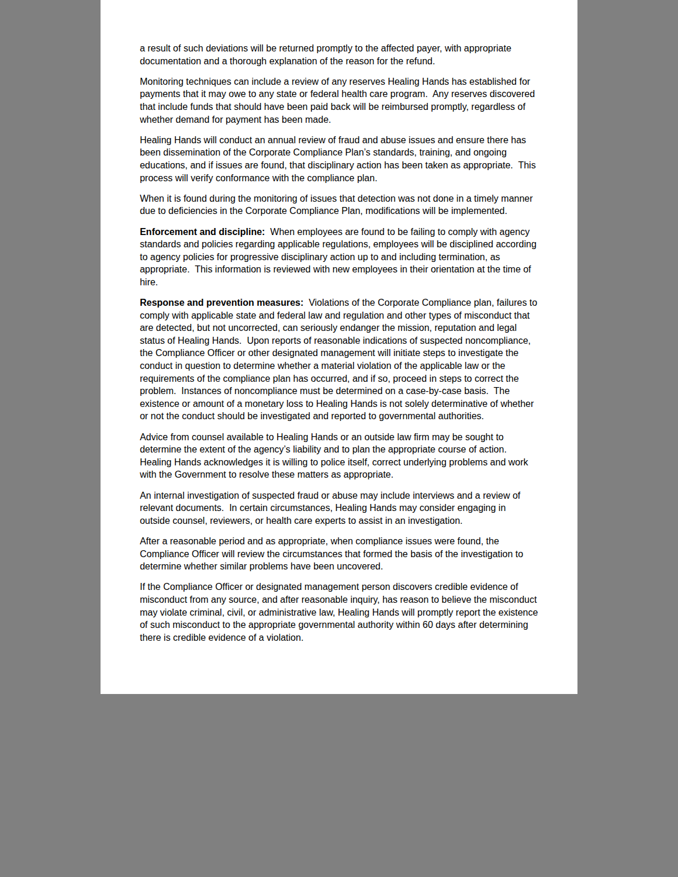a result of such deviations will be returned promptly to the affected payer, with appropriate documentation and a thorough explanation of the reason for the refund.
Monitoring techniques can include a review of any reserves Healing Hands has established for payments that it may owe to any state or federal health care program. Any reserves discovered that include funds that should have been paid back will be reimbursed promptly, regardless of whether demand for payment has been made.
Healing Hands will conduct an annual review of fraud and abuse issues and ensure there has been dissemination of the Corporate Compliance Plan’s standards, training, and ongoing educations, and if issues are found, that disciplinary action has been taken as appropriate. This process will verify conformance with the compliance plan.
When it is found during the monitoring of issues that detection was not done in a timely manner due to deficiencies in the Corporate Compliance Plan, modifications will be implemented.
Enforcement and discipline: When employees are found to be failing to comply with agency standards and policies regarding applicable regulations, employees will be disciplined according to agency policies for progressive disciplinary action up to and including termination, as appropriate. This information is reviewed with new employees in their orientation at the time of hire.
Response and prevention measures: Violations of the Corporate Compliance plan, failures to comply with applicable state and federal law and regulation and other types of misconduct that are detected, but not uncorrected, can seriously endanger the mission, reputation and legal status of Healing Hands. Upon reports of reasonable indications of suspected noncompliance, the Compliance Officer or other designated management will initiate steps to investigate the conduct in question to determine whether a material violation of the applicable law or the requirements of the compliance plan has occurred, and if so, proceed in steps to correct the problem. Instances of noncompliance must be determined on a case-by-case basis. The existence or amount of a monetary loss to Healing Hands is not solely determinative of whether or not the conduct should be investigated and reported to governmental authorities.
Advice from counsel available to Healing Hands or an outside law firm may be sought to determine the extent of the agency’s liability and to plan the appropriate course of action. Healing Hands acknowledges it is willing to police itself, correct underlying problems and work with the Government to resolve these matters as appropriate.
An internal investigation of suspected fraud or abuse may include interviews and a review of relevant documents. In certain circumstances, Healing Hands may consider engaging in outside counsel, reviewers, or health care experts to assist in an investigation.
After a reasonable period and as appropriate, when compliance issues were found, the Compliance Officer will review the circumstances that formed the basis of the investigation to determine whether similar problems have been uncovered.
If the Compliance Officer or designated management person discovers credible evidence of misconduct from any source, and after reasonable inquiry, has reason to believe the misconduct may violate criminal, civil, or administrative law, Healing Hands will promptly report the existence of such misconduct to the appropriate governmental authority within 60 days after determining there is credible evidence of a violation.